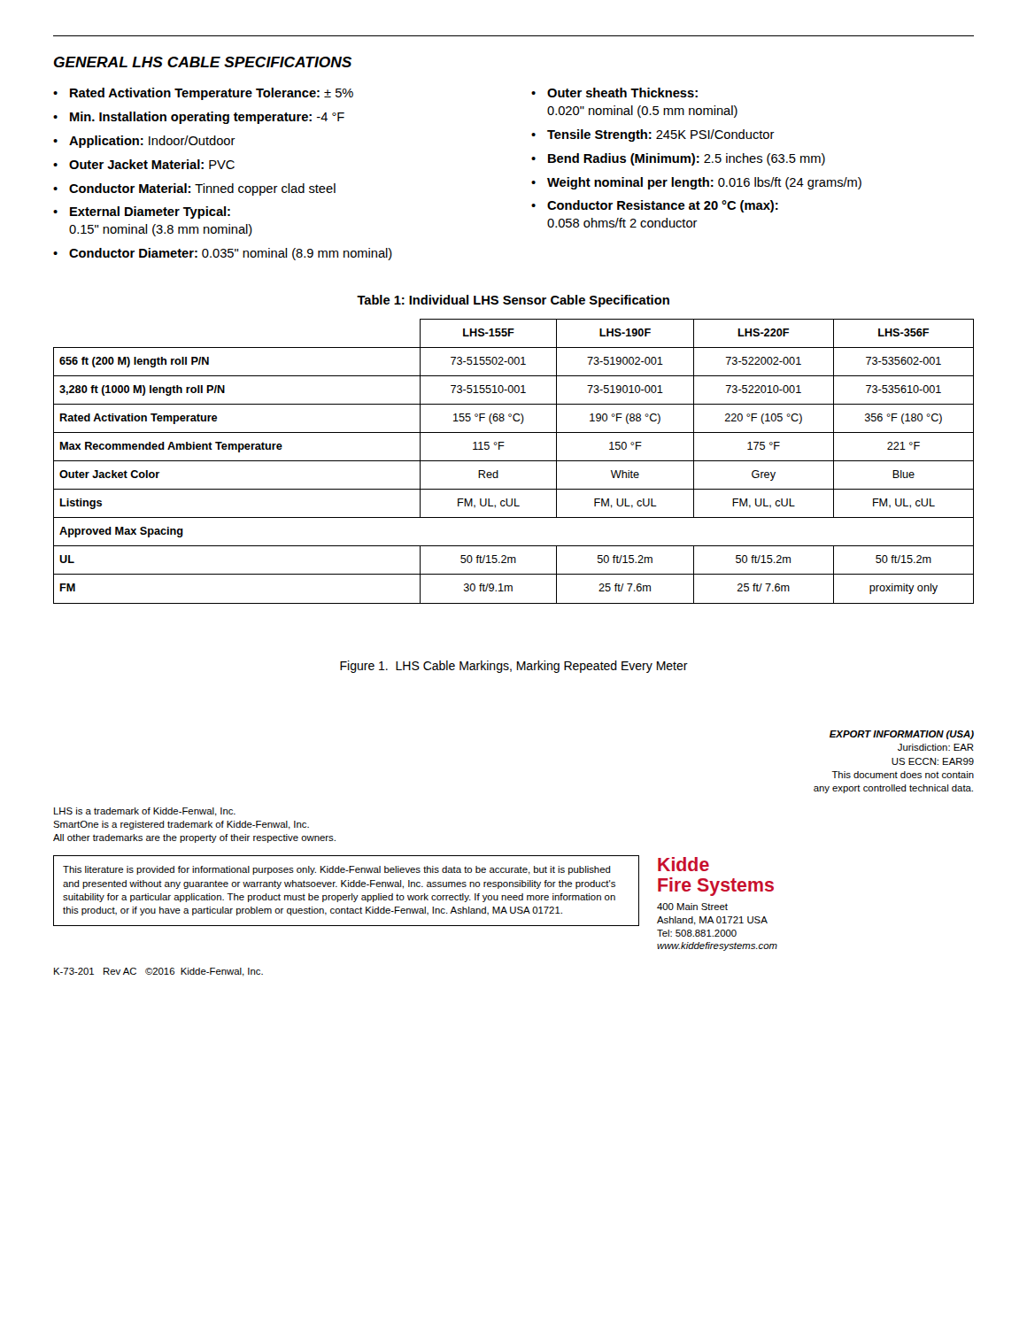GENERAL LHS CABLE SPECIFICATIONS
Rated Activation Temperature Tolerance: ± 5%
Min. Installation operating temperature: -4 °F
Application: Indoor/Outdoor
Outer Jacket Material: PVC
Conductor Material: Tinned copper clad steel
External Diameter Typical:
0.15" nominal (3.8 mm nominal)
Conductor Diameter: 0.035" nominal (8.9 mm nominal)
Outer sheath Thickness:
0.020" nominal (0.5 mm nominal)
Tensile Strength: 245K PSI/Conductor
Bend Radius (Minimum): 2.5 inches (63.5 mm)
Weight nominal per length: 0.016 lbs/ft (24 grams/m)
Conductor Resistance at 20 °C (max):
0.058 ohms/ft 2 conductor
Table 1: Individual LHS Sensor Cable Specification
| | LHS-155F | LHS-190F | LHS-220F | LHS-356F |
| --- | --- | --- | --- | --- |
| 656 ft (200 M) length roll P/N | 73-515502-001 | 73-519002-001 | 73-522002-001 | 73-535602-001 |
| 3,280 ft (1000 M) length roll P/N | 73-515510-001 | 73-519010-001 | 73-522010-001 | 73-535610-001 |
| Rated Activation Temperature | 155 °F (68 °C) | 190 °F (88 °C) | 220 °F (105 °C) | 356 °F (180 °C) |
| Max Recommended Ambient Temperature | 115 °F | 150 °F | 175 °F | 221 °F |
| Outer Jacket Color | Red | White | Grey | Blue |
| Listings | FM, UL, cUL | FM, UL, cUL | FM, UL, cUL | FM, UL, cUL |
| Approved Max Spacing |
| UL | 50 ft/15.2m | 50 ft/15.2m | 50 ft/15.2m | 50 ft/15.2m |
| FM | 30 ft/9.1m | 25 ft/ 7.6m | 25 ft/ 7.6m | proximity only |
Figure 1. LHS Cable Markings, Marking Repeated Every Meter
EXPORT INFORMATION (USA)
Jurisdiction: EAR
US ECCN: EAR99
This document does not contain
any export controlled technical data.
LHS is a trademark of Kidde-Fenwal, Inc.
SmartOne is a registered trademark of Kidde-Fenwal, Inc.
All other trademarks are the property of their respective owners.
This literature is provided for informational purposes only. Kidde-Fenwal believes this data to be accurate, but it is published and presented without any guarantee or warranty whatsoever. Kidde-Fenwal, Inc. assumes no responsibility for the product's suitability for a particular application. The product must be properly applied to work correctly. If you need more information on this product, or if you have a particular problem or question, contact Kidde-Fenwal, Inc. Ashland, MA USA 01721.
Kidde Fire Systems
400 Main Street
Ashland, MA 01721 USA
Tel: 508.881.2000
www.kiddefiresystems.com
K-73-201 Rev AC ©2016 Kidde-Fenwal, Inc.